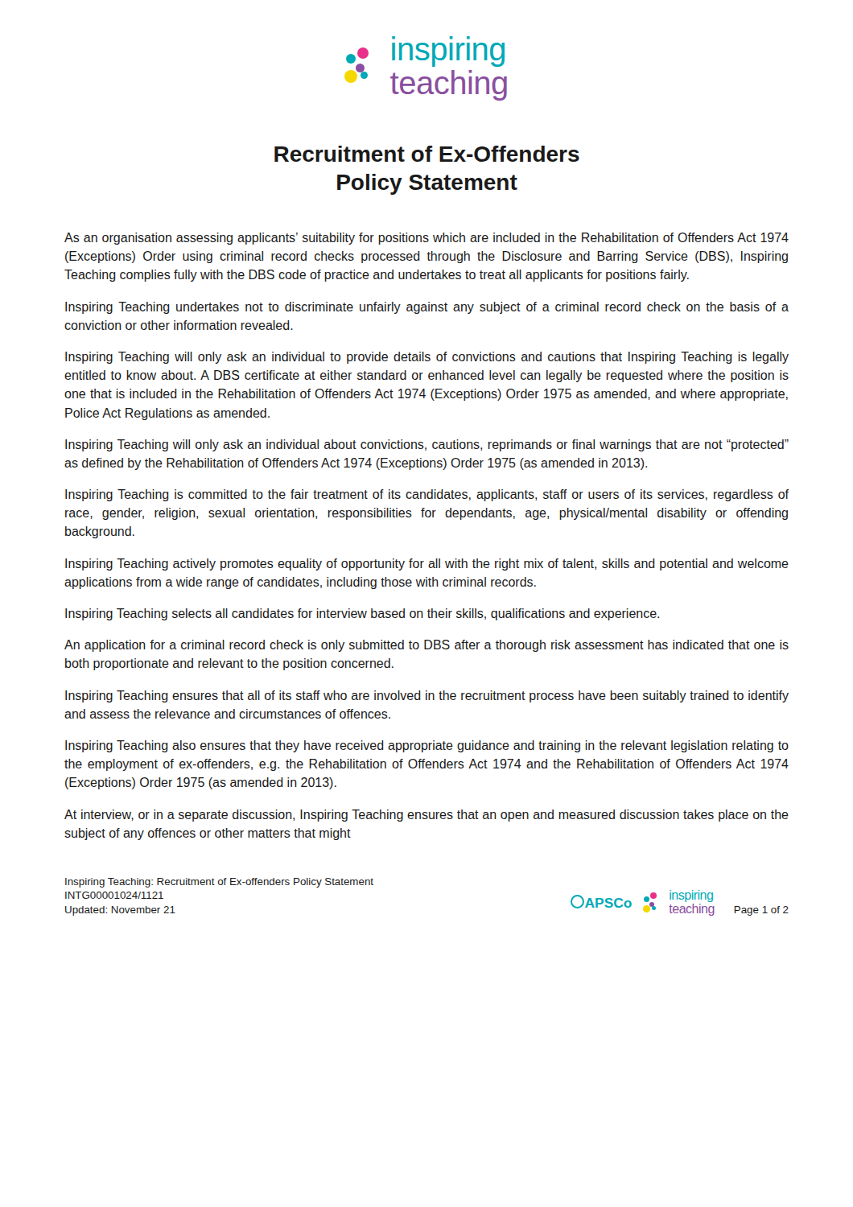inspiring
teaching
Recruitment of Ex-Offenders
Policy Statement
As an organisation assessing applicants’ suitability for positions which are included in the Rehabilitation of Offenders Act 1974 (Exceptions) Order using criminal record checks processed through the Disclosure and Barring Service (DBS), Inspiring Teaching complies fully with the DBS code of practice and undertakes to treat all applicants for positions fairly.
Inspiring Teaching undertakes not to discriminate unfairly against any subject of a criminal record check on the basis of a conviction or other information revealed.
Inspiring Teaching will only ask an individual to provide details of convictions and cautions that Inspiring Teaching is legally entitled to know about. A DBS certificate at either standard or enhanced level can legally be requested where the position is one that is included in the Rehabilitation of Offenders Act 1974 (Exceptions) Order 1975 as amended, and where appropriate, Police Act Regulations as amended.
Inspiring Teaching will only ask an individual about convictions, cautions, reprimands or final warnings that are not “protected” as defined by the Rehabilitation of Offenders Act 1974 (Exceptions) Order 1975 (as amended in 2013).
Inspiring Teaching is committed to the fair treatment of its candidates, applicants, staff or users of its services, regardless of race, gender, religion, sexual orientation, responsibilities for dependants, age, physical/mental disability or offending background.
Inspiring Teaching actively promotes equality of opportunity for all with the right mix of talent, skills and potential and welcome applications from a wide range of candidates, including those with criminal records.
Inspiring Teaching selects all candidates for interview based on their skills, qualifications and experience.
An application for a criminal record check is only submitted to DBS after a thorough risk assessment has indicated that one is both proportionate and relevant to the position concerned.
Inspiring Teaching ensures that all of its staff who are involved in the recruitment process have been suitably trained to identify and assess the relevance and circumstances of offences.
Inspiring Teaching also ensures that they have received appropriate guidance and training in the relevant legislation relating to the employment of ex-offenders, e.g. the Rehabilitation of Offenders Act 1974 and the Rehabilitation of Offenders Act 1974 (Exceptions) Order 1975 (as amended in 2013).
At interview, or in a separate discussion, Inspiring Teaching ensures that an open and measured discussion takes place on the subject of any offences or other matters that might
Inspiring Teaching: Recruitment of Ex-offenders Policy Statement
INTG00001024/1121
Updated: November 21
APSCo
inspiring
teaching
Page 1 of 2